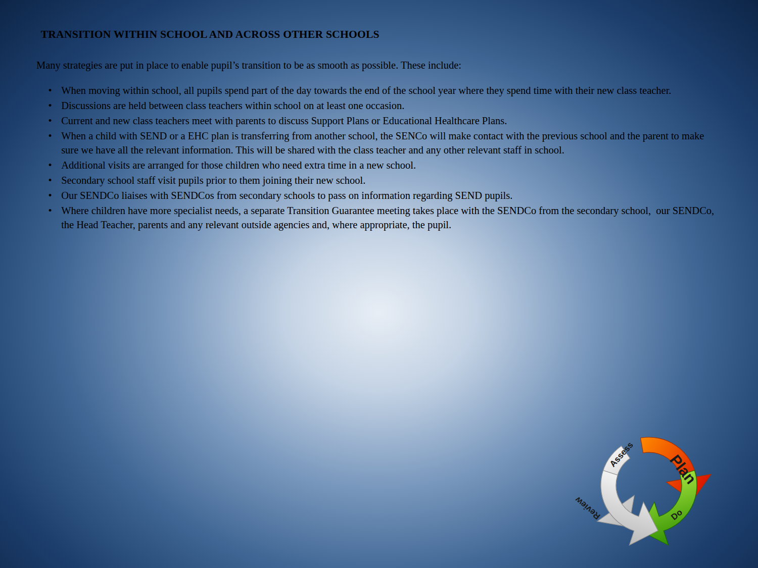TRANSITION WITHIN SCHOOL AND ACROSS OTHER SCHOOLS
Many strategies are put in place to enable pupil’s transition to be as smooth as possible. These include:
When moving within school, all pupils spend part of the day towards the end of the school year where they spend time with their new class teacher.
Discussions are held between class teachers within school on at least one occasion.
Current and new class teachers meet with parents to discuss Support Plans or Educational Healthcare Plans.
When a child with SEND or a EHC plan is transferring from another school, the SENCo will make contact with the previous school and the parent to make sure we have all the relevant information. This will be shared with the class teacher and any other relevant staff in school.
Additional visits are arranged for those children who need extra time in a new school.
Secondary school staff visit pupils prior to them joining their new school.
Our SENDCo liaises with SENDCos from secondary schools to pass on information regarding SEND pupils.
Where children have more specialist needs, a separate Transition Guarantee meeting takes place with the SENDCo from the secondary school, our SENDCo, the Head Teacher, parents and any relevant outside agencies and, where appropriate, the pupil.
Assess Plan Do Review